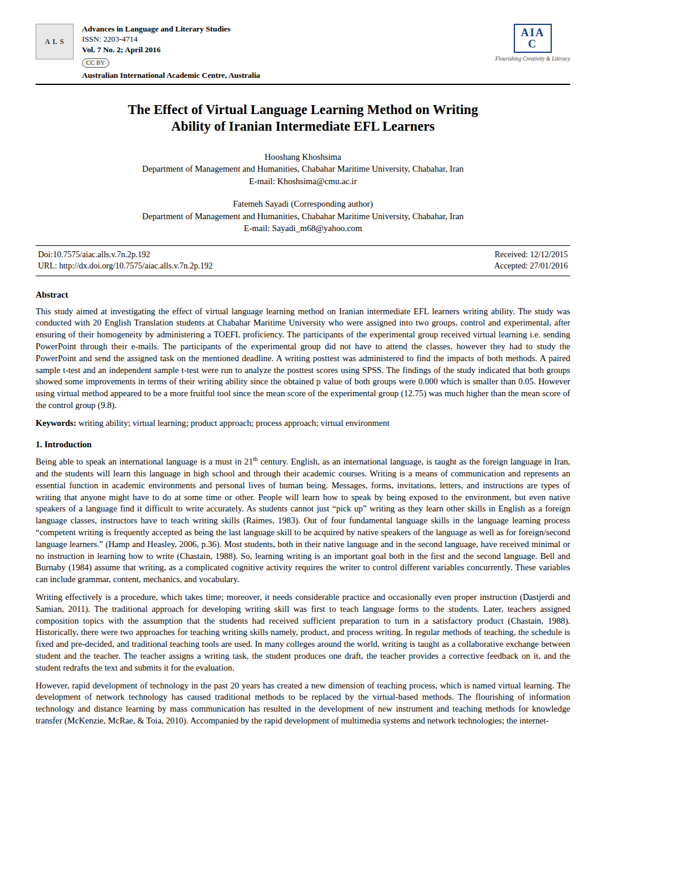A L S
Advances in Language and Literary Studies
ISSN: 2203-4714
Vol. 7 No. 2; April 2016
CC BY
Australian International Academic Centre, Australia
AIA C
Flourishing Creativity & Literacy
The Effect of Virtual Language Learning Method on Writing
Ability of Iranian Intermediate EFL Learners
Hooshang Khoshsima
Department of Management and Humanities, Chabahar Maritime University, Chabahar, Iran
E-mail: Khoshsima@cmu.ac.ir
Fatemeh Sayadi (Corresponding author)
Department of Management and Humanities, Chabahar Maritime University, Chabahar, Iran
E-mail: Sayadi_m68@yahoo.com
Doi:10.7575/aiac.alls.v.7n.2p.192 Received: 12/12/2015
URL: http://dx.doi.org/10.7575/aiac.alls.v.7n.2p.192 Accepted: 27/01/2016
Abstract
This study aimed at investigating the effect of virtual language learning method on Iranian intermediate EFL learners writing ability. The study was conducted with 20 English Translation students at Chabahar Maritime University who were assigned into two groups, control and experimental, after ensuring of their homogeneity by administering a TOEFL proficiency. The participants of the experimental group received virtual learning i.e. sending PowerPoint through their e-mails. The participants of the experimental group did not have to attend the classes, however they had to study the PowerPoint and send the assigned task on the mentioned deadline. A writing posttest was administered to find the impacts of both methods. A paired sample t-test and an independent sample t-test were run to analyze the posttest scores using SPSS. The findings of the study indicated that both groups showed some improvements in terms of their writing ability since the obtained p value of both groups were 0.000 which is smaller than 0.05. However using virtual method appeared to be a more fruitful tool since the mean score of the experimental group (12.75) was much higher than the mean score of the control group (9.8).
Keywords: writing ability; virtual learning; product approach; process approach; virtual environment
1. Introduction
Being able to speak an international language is a must in 21th century. English, as an international language, is taught as the foreign language in Iran, and the students will learn this language in high school and through their academic courses. Writing is a means of communication and represents an essential function in academic environments and personal lives of human being. Messages, forms, invitations, letters, and instructions are types of writing that anyone might have to do at some time or other. People will learn how to speak by being exposed to the environment, but even native speakers of a language find it difficult to write accurately. As students cannot just “pick up” writing as they learn other skills in English as a foreign language classes, instructors have to teach writing skills (Raimes, 1983). Out of four fundamental language skills in the language learning process “competent writing is frequently accepted as being the last language skill to be acquired by native speakers of the language as well as for foreign/second language learners.” (Hamp and Heasley, 2006, p.36). Most students, both in their native language and in the second language, have received minimal or no instruction in learning how to write (Chastain, 1988). So, learning writing is an important goal both in the first and the second language. Bell and Burnaby (1984) assume that writing, as a complicated cognitive activity requires the writer to control different variables concurrently. These variables can include grammar, content, mechanics, and vocabulary.
Writing effectively is a procedure, which takes time; moreover, it needs considerable practice and occasionally even proper instruction (Dastjerdi and Samian, 2011). The traditional approach for developing writing skill was first to teach language forms to the students. Later, teachers assigned composition topics with the assumption that the students had received sufficient preparation to turn in a satisfactory product (Chastain, 1988). Historically, there were two approaches for teaching writing skills namely, product, and process writing. In regular methods of teaching, the schedule is fixed and pre-decided, and traditional teaching tools are used. In many colleges around the world, writing is taught as a collaborative exchange between student and the teacher. The teacher assigns a writing task, the student produces one draft, the teacher provides a corrective feedback on it, and the student redrafts the text and submits it for the evaluation.
However, rapid development of technology in the past 20 years has created a new dimension of teaching process, which is named virtual learning. The development of network technology has caused traditional methods to be replaced by the virtual-based methods. The flourishing of information technology and distance learning by mass communication has resulted in the development of new instrument and teaching methods for knowledge transfer (McKenzie, McRae, & Toia, 2010). Accompanied by the rapid development of multimedia systems and network technologies; the internet-